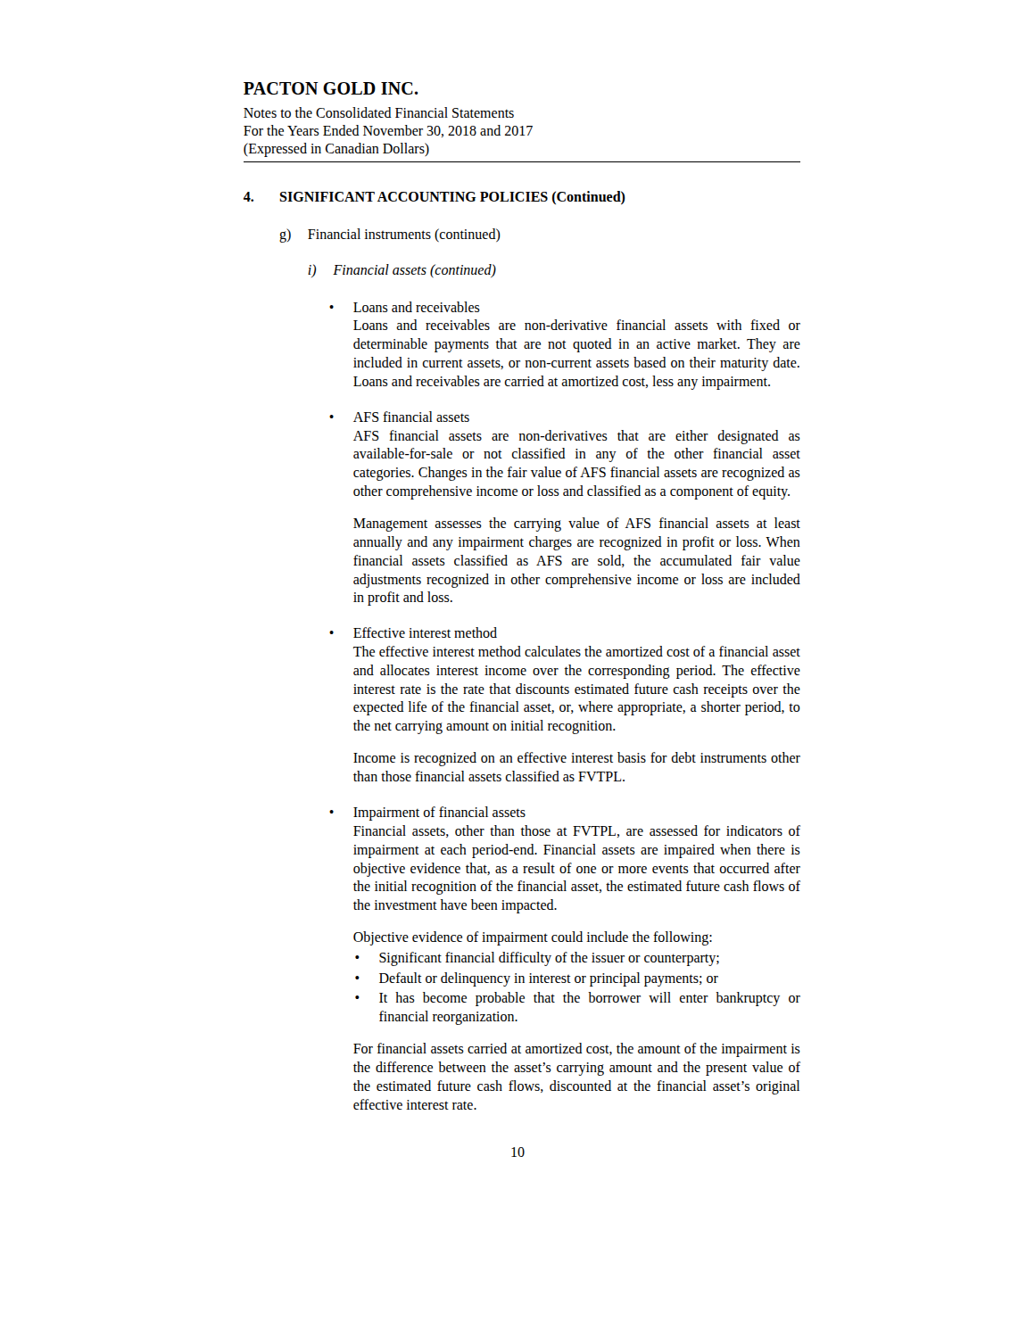PACTON GOLD INC.
Notes to the Consolidated Financial Statements
For the Years Ended November 30, 2018 and 2017
(Expressed in Canadian Dollars)
4.
SIGNIFICANT ACCOUNTING POLICIES (Continued)
g)
Financial instruments (continued)
i)
Financial assets (continued)
•
Loans and receivables
Loans and receivables are non-derivative financial assets with fixed or determinable payments that are not quoted in an active market. They are included in current assets, or non-current assets based on their maturity date. Loans and receivables are carried at amortized cost, less any impairment.
•
AFS financial assets
AFS financial assets are non-derivatives that are either designated as available-for-sale or not classified in any of the other financial asset categories. Changes in the fair value of AFS financial assets are recognized as other comprehensive income or loss and classified as a component of equity.
Management assesses the carrying value of AFS financial assets at least annually and any impairment charges are recognized in profit or loss. When financial assets classified as AFS are sold, the accumulated fair value adjustments recognized in other comprehensive income or loss are included in profit and loss.
•
Effective interest method
The effective interest method calculates the amortized cost of a financial asset and allocates interest income over the corresponding period. The effective interest rate is the rate that discounts estimated future cash receipts over the expected life of the financial asset, or, where appropriate, a shorter period, to the net carrying amount on initial recognition.
Income is recognized on an effective interest basis for debt instruments other than those financial assets classified as FVTPL.
•
Impairment of financial assets
Financial assets, other than those at FVTPL, are assessed for indicators of impairment at each period-end. Financial assets are impaired when there is objective evidence that, as a result of one or more events that occurred after the initial recognition of the financial asset, the estimated future cash flows of the investment have been impacted.
Objective evidence of impairment could include the following:
Significant financial difficulty of the issuer or counterparty;
Default or delinquency in interest or principal payments; or
It has become probable that the borrower will enter bankruptcy or financial reorganization.
For financial assets carried at amortized cost, the amount of the impairment is the difference between the asset’s carrying amount and the present value of the estimated future cash flows, discounted at the financial asset’s original effective interest rate.
10